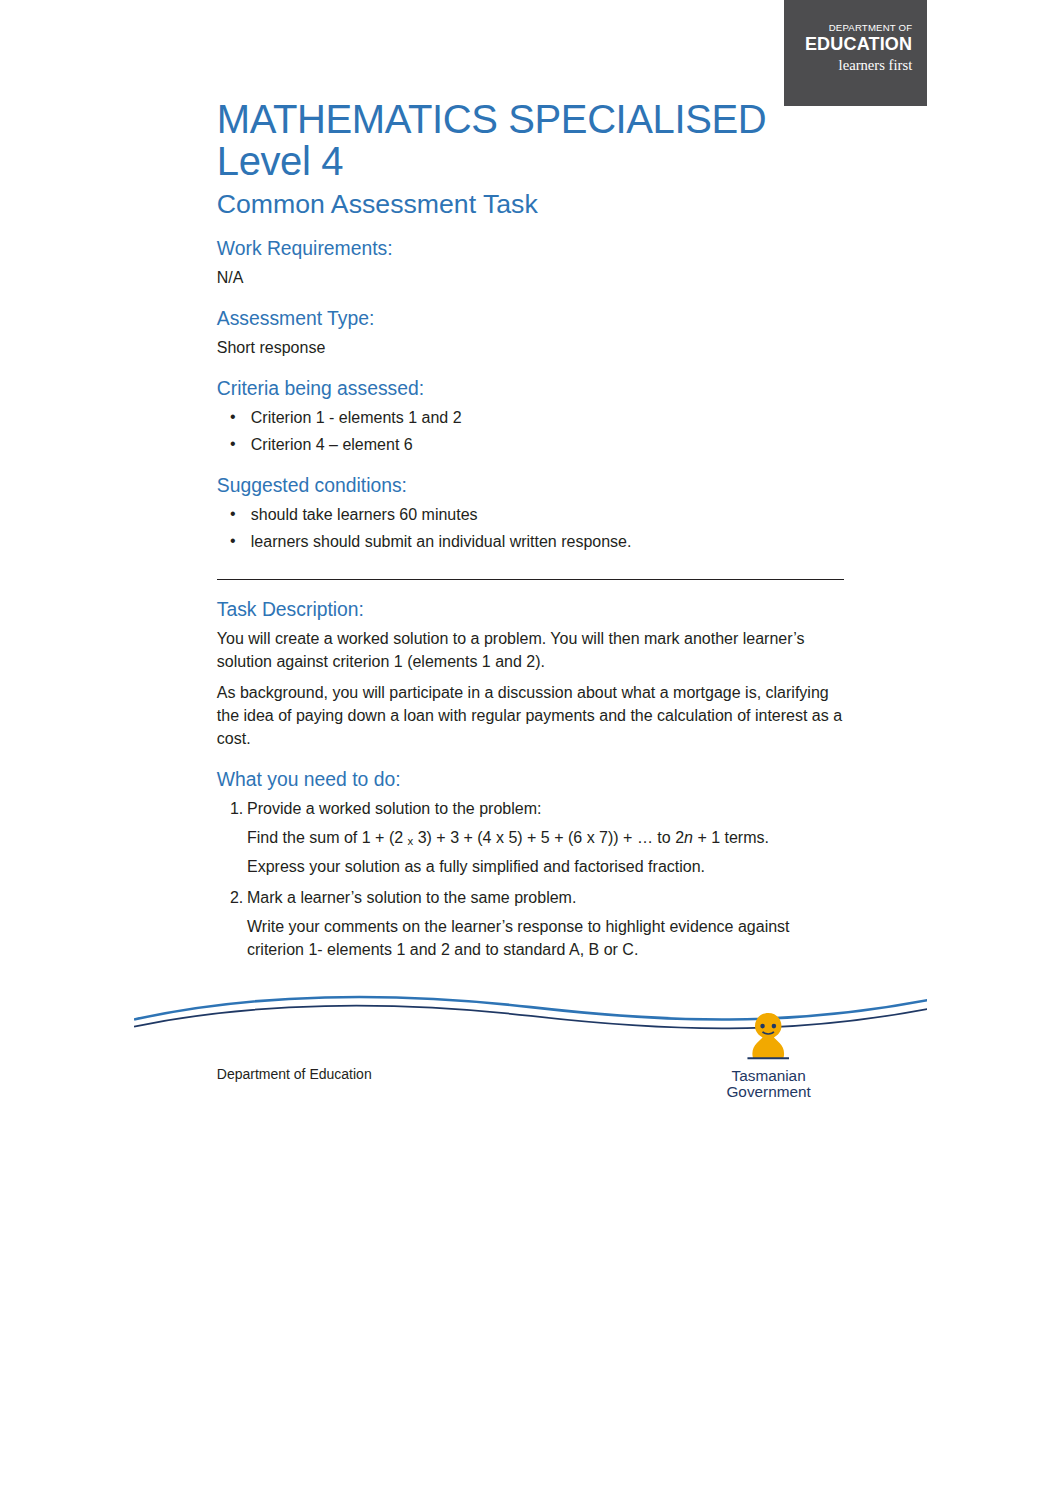DEPARTMENT OF
EDUCATION
learners first
MATHEMATICS SPECIALISED Level 4
Common Assessment Task
Work Requirements:
N/A
Assessment Type:
Short response
Criteria being assessed:
Criterion 1 - elements 1 and 2
Criterion 4 – element 6
Suggested conditions:
should take learners 60 minutes
learners should submit an individual written response.
Task Description:
You will create a worked solution to a problem. You will then mark another learner’s solution against criterion 1 (elements 1 and 2).
As background, you will participate in a discussion about what a mortgage is, clarifying the idea of paying down a loan with regular payments and the calculation of interest as a cost.
What you need to do:
Provide a worked solution to the problem:
Find the sum of 1 + (2 x 3) + 3 + (4 x 5) + 5 + (6 x 7)) + … to 2n + 1 terms.
Express your solution as a fully simplified and factorised fraction.
Mark a learner’s solution to the same problem.
Write your comments on the learner’s response to highlight evidence against criterion 1- elements 1 and 2 and to standard A, B or C.
Department of Education
Tasmanian
Government